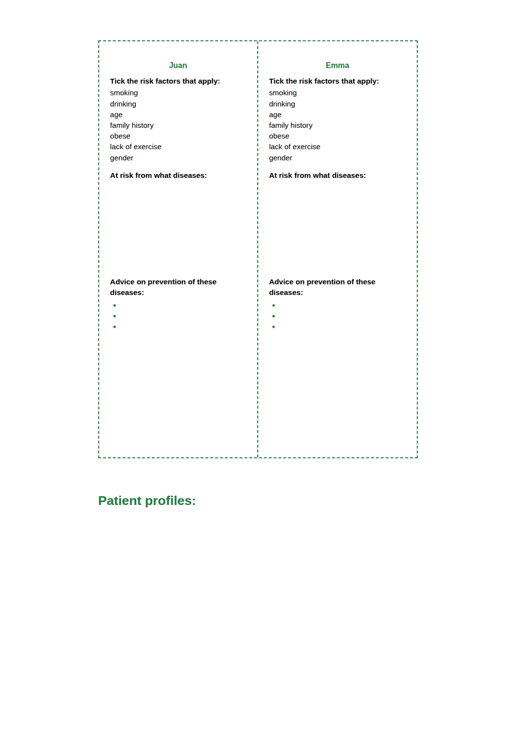Juan
Tick the risk factors that apply:
smoking
drinking
age
family history
obese
lack of exercise
gender
At risk from what diseases:
Advice on prevention of these diseases:
Emma
Tick the risk factors that apply:
smoking
drinking
age
family history
obese
lack of exercise
gender
At risk from what diseases:
Advice on prevention of these diseases:
Patient profiles: